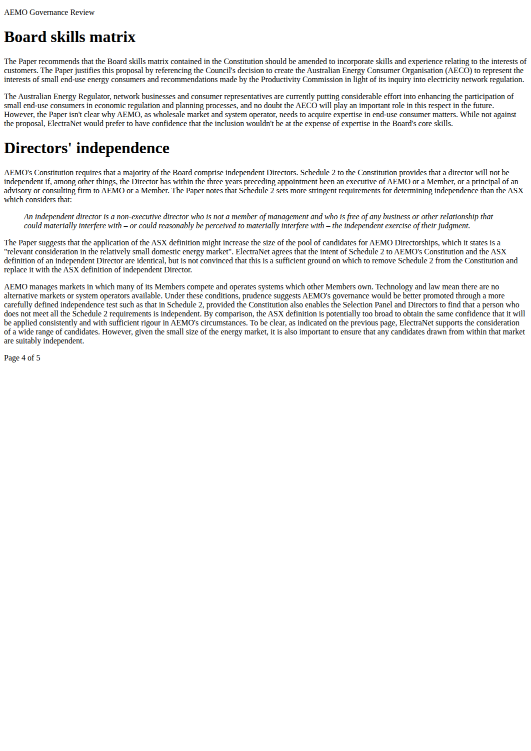AEMO Governance Review
Board skills matrix
The Paper recommends that the Board skills matrix contained in the Constitution should be amended to incorporate skills and experience relating to the interests of customers. The Paper justifies this proposal by referencing the Council's decision to create the Australian Energy Consumer Organisation (AECO) to represent the interests of small end-use energy consumers and recommendations made by the Productivity Commission in light of its inquiry into electricity network regulation.
The Australian Energy Regulator, network businesses and consumer representatives are currently putting considerable effort into enhancing the participation of small end-use consumers in economic regulation and planning processes, and no doubt the AECO will play an important role in this respect in the future. However, the Paper isn't clear why AEMO, as wholesale market and system operator, needs to acquire expertise in end-use consumer matters. While not against the proposal, ElectraNet would prefer to have confidence that the inclusion wouldn't be at the expense of expertise in the Board's core skills.
Directors' independence
AEMO's Constitution requires that a majority of the Board comprise independent Directors. Schedule 2 to the Constitution provides that a director will not be independent if, among other things, the Director has within the three years preceding appointment been an executive of AEMO or a Member, or a principal of an advisory or consulting firm to AEMO or a Member. The Paper notes that Schedule 2 sets more stringent requirements for determining independence than the ASX which considers that:
An independent director is a non-executive director who is not a member of management and who is free of any business or other relationship that could materially interfere with – or could reasonably be perceived to materially interfere with – the independent exercise of their judgment.
The Paper suggests that the application of the ASX definition might increase the size of the pool of candidates for AEMO Directorships, which it states is a "relevant consideration in the relatively small domestic energy market". ElectraNet agrees that the intent of Schedule 2 to AEMO's Constitution and the ASX definition of an independent Director are identical, but is not convinced that this is a sufficient ground on which to remove Schedule 2 from the Constitution and replace it with the ASX definition of independent Director.
AEMO manages markets in which many of its Members compete and operates systems which other Members own. Technology and law mean there are no alternative markets or system operators available. Under these conditions, prudence suggests AEMO's governance would be better promoted through a more carefully defined independence test such as that in Schedule 2, provided the Constitution also enables the Selection Panel and Directors to find that a person who does not meet all the Schedule 2 requirements is independent. By comparison, the ASX definition is potentially too broad to obtain the same confidence that it will be applied consistently and with sufficient rigour in AEMO's circumstances. To be clear, as indicated on the previous page, ElectraNet supports the consideration of a wide range of candidates. However, given the small size of the energy market, it is also important to ensure that any candidates drawn from within that market are suitably independent.
Page 4 of 5